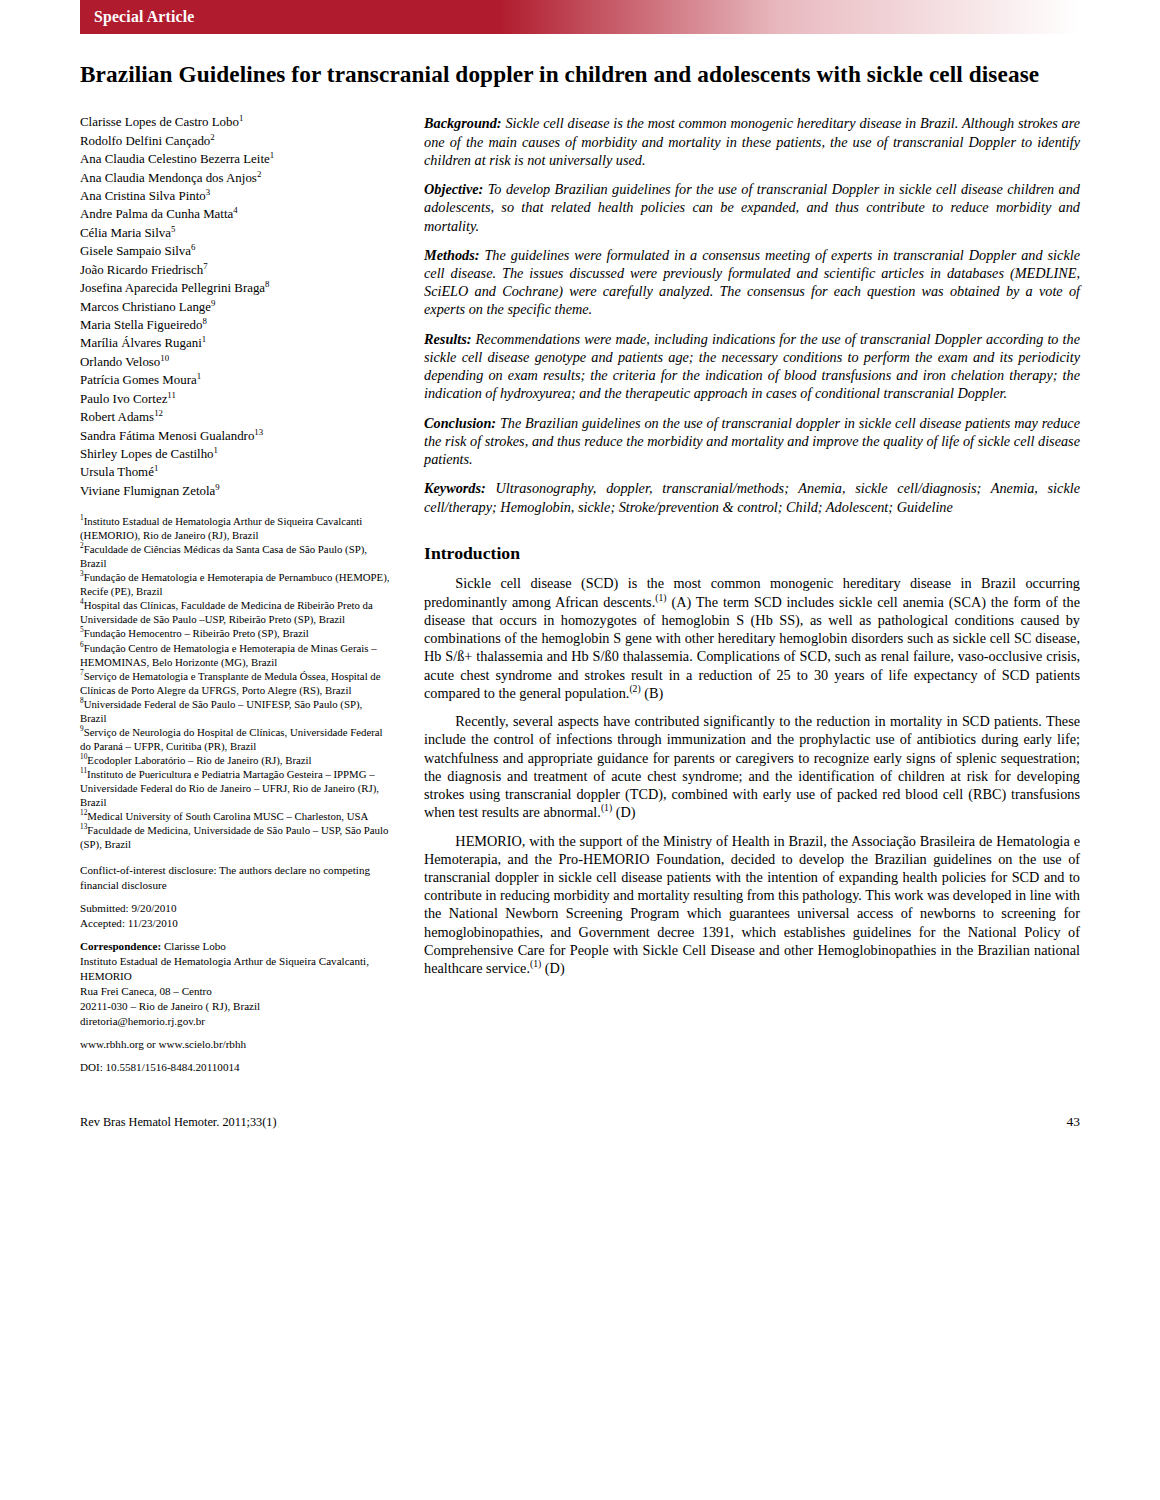Special Article
Brazilian Guidelines for transcranial doppler in children and adolescents with sickle cell disease
Clarisse Lopes de Castro Lobo1
Rodolfo Delfini Cançado2
Ana Claudia Celestino Bezerra Leite1
Ana Claudia Mendonça dos Anjos2
Ana Cristina Silva Pinto3
Andre Palma da Cunha Matta4
Célia Maria Silva5
Gisele Sampaio Silva6
João Ricardo Friedrisch7
Josefina Aparecida Pellegrini Braga8
Marcos Christiano Lange9
Maria Stella Figueiredo8
Marília Álvares Rugani1
Orlando Veloso10
Patrícia Gomes Moura1
Paulo Ivo Cortez11
Robert Adams12
Sandra Fátima Menosi Gualandro13
Shirley Lopes de Castilho1
Ursula Thomé1
Viviane Flumignan Zetola9
1Instituto Estadual de Hematologia Arthur de Siqueira Cavalcanti (HEMORIO), Rio de Janeiro (RJ), Brazil
2Faculdade de Ciências Médicas da Santa Casa de São Paulo (SP), Brazil
3Fundação de Hematologia e Hemoterapia de Pernambuco (HEMOPE), Recife (PE), Brazil
4Hospital das Clínicas, Faculdade de Medicina de Ribeirão Preto da Universidade de São Paulo –USP, Ribeirão Preto (SP), Brazil
5Fundação Hemocentro – Ribeirão Preto (SP), Brazil
6Fundação Centro de Hematologia e Hemoterapia de Minas Gerais – HEMOMINAS, Belo Horizonte (MG), Brazil
7Serviço de Hematologia e Transplante de Medula Óssea, Hospital de Clínicas de Porto Alegre da UFRGS, Porto Alegre (RS), Brazil
8Universidade Federal de São Paulo – UNIFESP, São Paulo (SP), Brazil
9Serviço de Neurologia do Hospital de Clínicas, Universidade Federal do Paraná – UFPR, Curitiba (PR), Brazil
10Ecodopler Laboratório – Rio de Janeiro (RJ), Brazil
11Instituto de Puericultura e Pediatria Martagão Gesteira – IPPMG – Universidade Federal do Rio de Janeiro – UFRJ, Rio de Janeiro (RJ), Brazil
12Medical University of South Carolina MUSC – Charleston, USA
13Faculdade de Medicina, Universidade de São Paulo – USP, São Paulo (SP), Brazil
Conflict-of-interest disclosure: The authors declare no competing financial disclosure
Submitted: 9/20/2010
Accepted: 11/23/2010
Correspondence: Clarisse Lobo
Instituto Estadual de Hematologia Arthur de Siqueira Cavalcanti, HEMORIO
Rua Frei Caneca, 08 – Centro
20211-030 – Rio de Janeiro ( RJ), Brazil
diretoria@hemorio.rj.gov.br
www.rbhh.org or www.scielo.br/rbhh
DOI: 10.5581/1516-8484.20110014
Background: Sickle cell disease is the most common monogenic hereditary disease in Brazil. Although strokes are one of the main causes of morbidity and mortality in these patients, the use of transcranial Doppler to identify children at risk is not universally used.
Objective: To develop Brazilian guidelines for the use of transcranial Doppler in sickle cell disease children and adolescents, so that related health policies can be expanded, and thus contribute to reduce morbidity and mortality.
Methods: The guidelines were formulated in a consensus meeting of experts in transcranial Doppler and sickle cell disease. The issues discussed were previously formulated and scientific articles in databases (MEDLINE, SciELO and Cochrane) were carefully analyzed. The consensus for each question was obtained by a vote of experts on the specific theme.
Results: Recommendations were made, including indications for the use of transcranial Doppler according to the sickle cell disease genotype and patients age; the necessary conditions to perform the exam and its periodicity depending on exam results; the criteria for the indication of blood transfusions and iron chelation therapy; the indication of hydroxyurea; and the therapeutic approach in cases of conditional transcranial Doppler.
Conclusion: The Brazilian guidelines on the use of transcranial doppler in sickle cell disease patients may reduce the risk of strokes, and thus reduce the morbidity and mortality and improve the quality of life of sickle cell disease patients.
Keywords: Ultrasonography, doppler, transcranial/methods; Anemia, sickle cell/diagnosis; Anemia, sickle cell/therapy; Hemoglobin, sickle; Stroke/prevention & control; Child; Adolescent; Guideline
Introduction
Sickle cell disease (SCD) is the most common monogenic hereditary disease in Brazil occurring predominantly among African descents.(1) (A) The term SCD includes sickle cell anemia (SCA) the form of the disease that occurs in homozygotes of hemoglobin S (Hb SS), as well as pathological conditions caused by combinations of the hemoglobin S gene with other hereditary hemoglobin disorders such as sickle cell SC disease, Hb S/ß+ thalassemia and Hb S/ß0 thalassemia. Complications of SCD, such as renal failure, vaso-occlusive crisis, acute chest syndrome and strokes result in a reduction of 25 to 30 years of life expectancy of SCD patients compared to the general population.(2) (B)
Recently, several aspects have contributed significantly to the reduction in mortality in SCD patients. These include the control of infections through immunization and the prophylactic use of antibiotics during early life; watchfulness and appropriate guidance for parents or caregivers to recognize early signs of splenic sequestration; the diagnosis and treatment of acute chest syndrome; and the identification of children at risk for developing strokes using transcranial doppler (TCD), combined with early use of packed red blood cell (RBC) transfusions when test results are abnormal.(1) (D)
HEMORIO, with the support of the Ministry of Health in Brazil, the Associação Brasileira de Hematologia e Hemoterapia, and the Pro-HEMORIO Foundation, decided to develop the Brazilian guidelines on the use of transcranial doppler in sickle cell disease patients with the intention of expanding health policies for SCD and to contribute in reducing morbidity and mortality resulting from this pathology. This work was developed in line with the National Newborn Screening Program which guarantees universal access of newborns to screening for hemoglobinopathies, and Government decree 1391, which establishes guidelines for the National Policy of Comprehensive Care for People with Sickle Cell Disease and other Hemoglobinopathies in the Brazilian national healthcare service.(1) (D)
Rev Bras Hematol Hemoter. 2011;33(1)
43